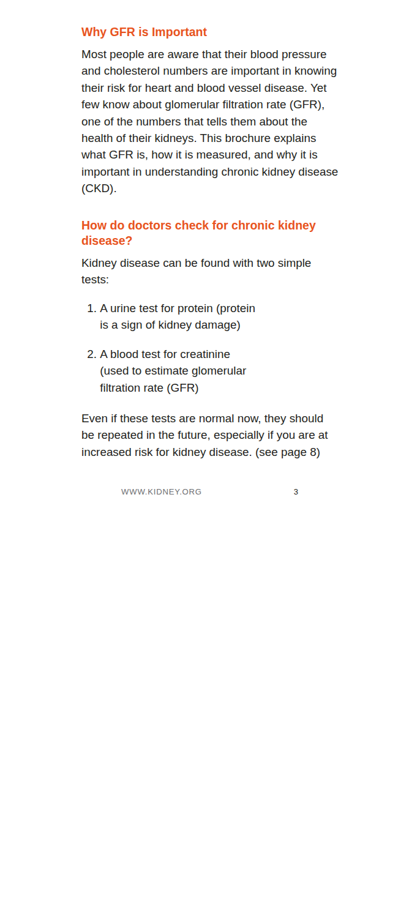Why GFR is Important
Most people are aware that their blood pressure and cholesterol numbers are important in knowing their risk for heart and blood vessel disease. Yet few know about glomerular filtration rate (GFR), one of the numbers that tells them about the health of their kidneys. This brochure explains what GFR is, how it is measured, and why it is important in understanding chronic kidney disease (CKD).
How do doctors check for chronic kidney disease?
Kidney disease can be found with two simple tests:
A urine test for protein (protein is a sign of kidney damage)
A blood test for creatinine (used to estimate glomerular filtration rate (GFR)
Even if these tests are normal now, they should be repeated in the future, especially if you are at increased risk for kidney disease. (see page 8)
WWW.KIDNEY.ORG 3